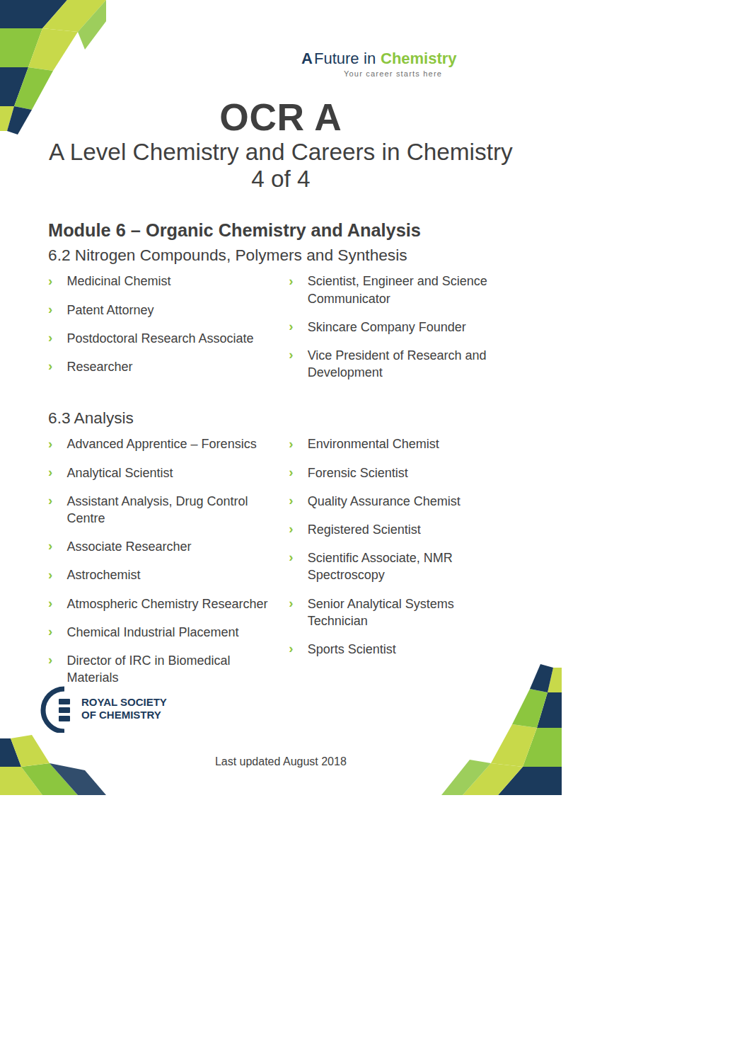A Future in Chemistry Your career starts here
OCR A
A Level Chemistry and Careers in Chemistry
4 of 4
Module 6 – Organic Chemistry and Analysis
6.2 Nitrogen Compounds, Polymers and Synthesis
Medicinal Chemist
Patent Attorney
Postdoctoral Research Associate
Researcher
Scientist, Engineer and Science Communicator
Skincare Company Founder
Vice President of Research and Development
6.3 Analysis
Advanced Apprentice – Forensics
Analytical Scientist
Assistant Analysis, Drug Control Centre
Associate Researcher
Astrochemist
Atmospheric Chemistry Researcher
Chemical Industrial Placement
Director of IRC in Biomedical Materials
Environmental Chemist
Forensic Scientist
Quality Assurance Chemist
Registered Scientist
Scientific Associate, NMR Spectroscopy
Senior Analytical Systems Technician
Sports Scientist
ROYAL SOCIETY OF CHEMISTRY
Last updated August 2018